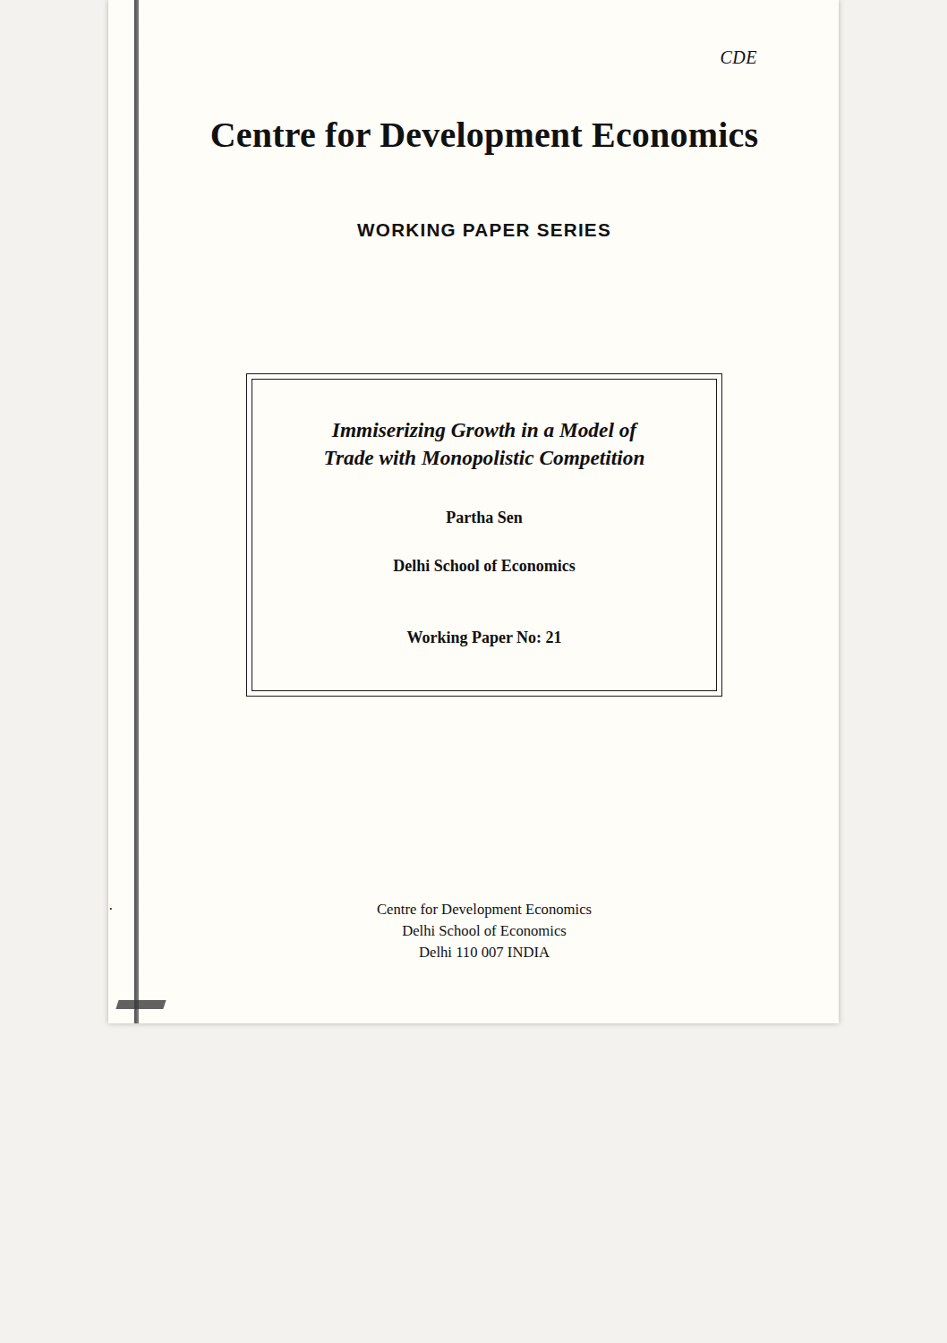CDE
Centre for Development Economics
WORKING PAPER SERIES
Immiserizing Growth in a Model of
Trade with Monopolistic Competition
Partha Sen
Delhi School of Economics
Working Paper No: 21
Centre for Development Economics
Delhi School of Economics
Delhi 110 007 INDIA